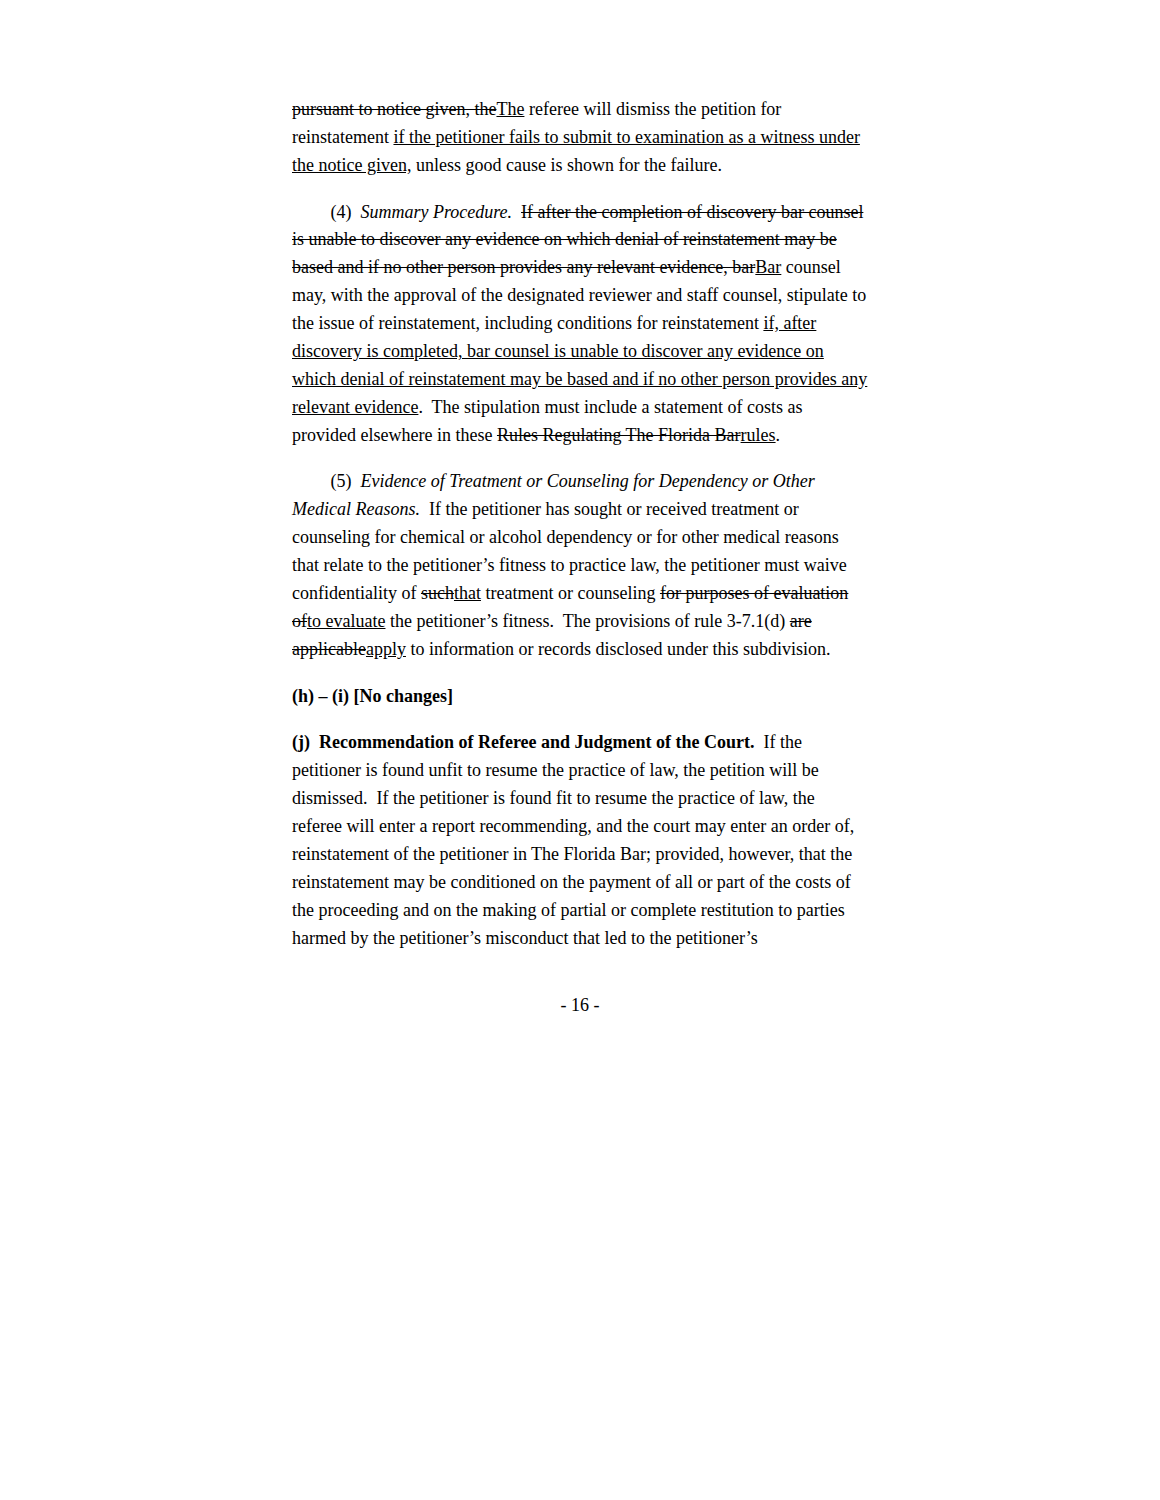pursuant to notice given, theThe referee will dismiss the petition for reinstatement if the petitioner fails to submit to examination as a witness under the notice given, unless good cause is shown for the failure.
(4) Summary Procedure. If after the completion of discovery bar counsel is unable to discover any evidence on which denial of reinstatement may be based and if no other person provides any relevant evidence, barBar counsel may, with the approval of the designated reviewer and staff counsel, stipulate to the issue of reinstatement, including conditions for reinstatement if, after discovery is completed, bar counsel is unable to discover any evidence on which denial of reinstatement may be based and if no other person provides any relevant evidence. The stipulation must include a statement of costs as provided elsewhere in these Rules Regulating The Florida Barrules.
(5) Evidence of Treatment or Counseling for Dependency or Other Medical Reasons. If the petitioner has sought or received treatment or counseling for chemical or alcohol dependency or for other medical reasons that relate to the petitioner’s fitness to practice law, the petitioner must waive confidentiality of suchthat treatment or counseling for purposes of evaluation ofto evaluate the petitioner’s fitness. The provisions of rule 3-7.1(d) are applicableapply to information or records disclosed under this subdivision.
(h) – (i) [No changes]
(j) Recommendation of Referee and Judgment of the Court. If the petitioner is found unfit to resume the practice of law, the petition will be dismissed. If the petitioner is found fit to resume the practice of law, the referee will enter a report recommending, and the court may enter an order of, reinstatement of the petitioner in The Florida Bar; provided, however, that the reinstatement may be conditioned on the payment of all or part of the costs of the proceeding and on the making of partial or complete restitution to parties harmed by the petitioner’s misconduct that led to the petitioner’s
- 16 -